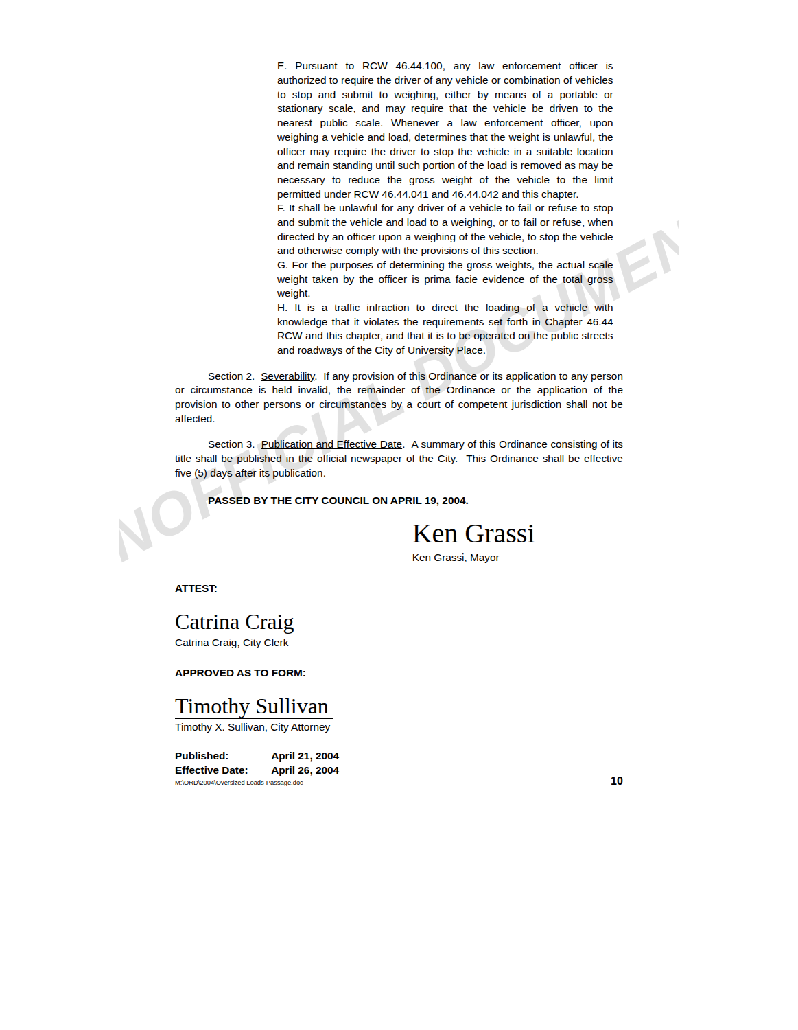UNOFFICIAL DOCUMENT
E. Pursuant to RCW 46.44.100, any law enforcement officer is authorized to require the driver of any vehicle or combination of vehicles to stop and submit to weighing, either by means of a portable or stationary scale, and may require that the vehicle be driven to the nearest public scale. Whenever a law enforcement officer, upon weighing a vehicle and load, determines that the weight is unlawful, the officer may require the driver to stop the vehicle in a suitable location and remain standing until such portion of the load is removed as may be necessary to reduce the gross weight of the vehicle to the limit permitted under RCW 46.44.041 and 46.44.042 and this chapter.
F. It shall be unlawful for any driver of a vehicle to fail or refuse to stop and submit the vehicle and load to a weighing, or to fail or refuse, when directed by an officer upon a weighing of the vehicle, to stop the vehicle and otherwise comply with the provisions of this section.
G. For the purposes of determining the gross weights, the actual scale weight taken by the officer is prima facie evidence of the total gross weight.
H. It is a traffic infraction to direct the loading of a vehicle with knowledge that it violates the requirements set forth in Chapter 46.44 RCW and this chapter, and that it is to be operated on the public streets and roadways of the City of University Place.
Section 2. Severability. If any provision of this Ordinance or its application to any person or circumstance is held invalid, the remainder of the Ordinance or the application of the provision to other persons or circumstances by a court of competent jurisdiction shall not be affected.
Section 3. Publication and Effective Date. A summary of this Ordinance consisting of its title shall be published in the official newspaper of the City. This Ordinance shall be effective five (5) days after its publication.
PASSED BY THE CITY COUNCIL ON APRIL 19, 2004.
Ken Grassi
Ken Grassi, Mayor
ATTEST:
Catrina Craig
Catrina Craig, City Clerk
APPROVED AS TO FORM:
Timothy Sullivan
Timothy X. Sullivan, City Attorney
| Published: | April 21, 2004 |
| Effective Date: | April 26, 2004 |
M:\ORD\2004\Oversized Loads-Passage.doc 10